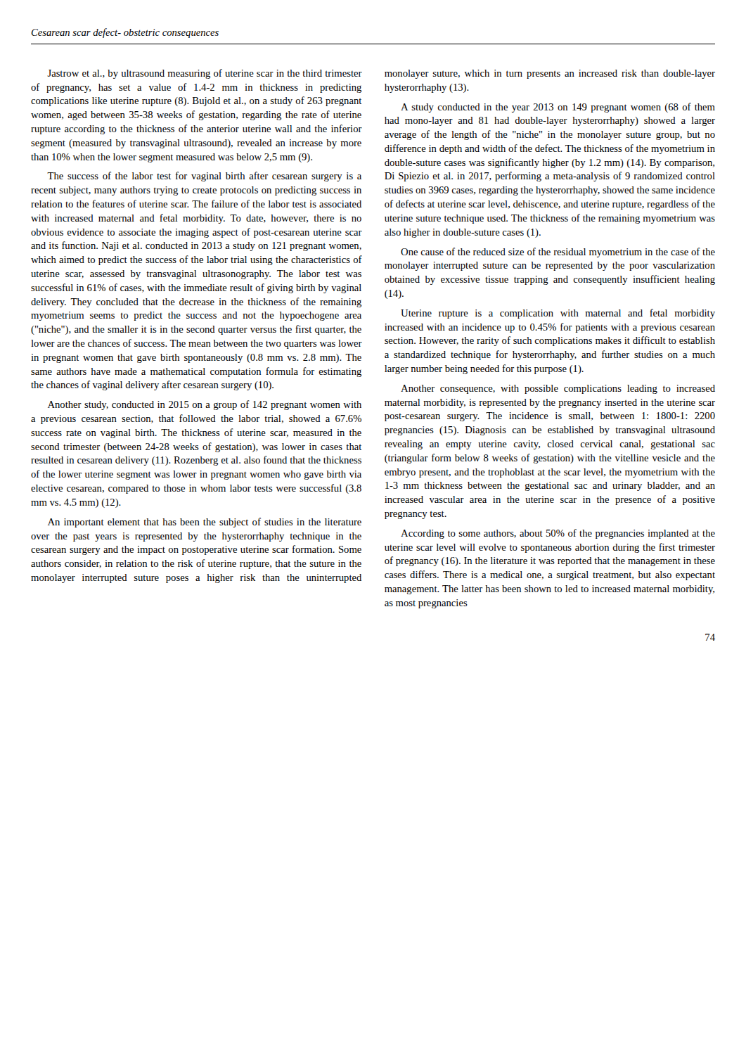Cesarean scar defect- obstetric consequences
Jastrow et al., by ultrasound measuring of uterine scar in the third trimester of pregnancy, has set a value of 1.4-2 mm in thickness in predicting complications like uterine rupture (8). Bujold et al., on a study of 263 pregnant women, aged between 35-38 weeks of gestation, regarding the rate of uterine rupture according to the thickness of the anterior uterine wall and the inferior segment (measured by transvaginal ultrasound), revealed an increase by more than 10% when the lower segment measured was below 2,5 mm (9).
The success of the labor test for vaginal birth after cesarean surgery is a recent subject, many authors trying to create protocols on predicting success in relation to the features of uterine scar. The failure of the labor test is associated with increased maternal and fetal morbidity. To date, however, there is no obvious evidence to associate the imaging aspect of post-cesarean uterine scar and its function. Naji et al. conducted in 2013 a study on 121 pregnant women, which aimed to predict the success of the labor trial using the characteristics of uterine scar, assessed by transvaginal ultrasonography. The labor test was successful in 61% of cases, with the immediate result of giving birth by vaginal delivery. They concluded that the decrease in the thickness of the remaining myometrium seems to predict the success and not the hypoechogene area ("niche"), and the smaller it is in the second quarter versus the first quarter, the lower are the chances of success. The mean between the two quarters was lower in pregnant women that gave birth spontaneously (0.8 mm vs. 2.8 mm). The same authors have made a mathematical computation formula for estimating the chances of vaginal delivery after cesarean surgery (10).
Another study, conducted in 2015 on a group of 142 pregnant women with a previous cesarean section, that followed the labor trial, showed a 67.6% success rate on vaginal birth. The thickness of uterine scar, measured in the second trimester (between 24-28 weeks of gestation), was lower in cases that resulted in cesarean delivery (11). Rozenberg et al. also found that the thickness of the lower uterine segment was lower in pregnant women who gave birth via elective cesarean, compared to those in whom labor tests were successful (3.8 mm vs. 4.5 mm) (12).
An important element that has been the subject of studies in the literature over the past years is represented by the hysterorrhaphy technique in the cesarean surgery and the impact on postoperative uterine scar formation. Some authors consider, in relation to the risk of uterine rupture, that the suture in the monolayer interrupted suture poses a higher risk than the uninterrupted monolayer suture, which in turn presents an increased risk than double-layer hysterorrhaphy (13).
A study conducted in the year 2013 on 149 pregnant women (68 of them had mono-layer and 81 had double-layer hysterorrhaphy) showed a larger average of the length of the "niche" in the monolayer suture group, but no difference in depth and width of the defect. The thickness of the myometrium in double-suture cases was significantly higher (by 1.2 mm) (14). By comparison, Di Spiezio et al. in 2017, performing a meta-analysis of 9 randomized control studies on 3969 cases, regarding the hysterorrhaphy, showed the same incidence of defects at uterine scar level, dehiscence, and uterine rupture, regardless of the uterine suture technique used. The thickness of the remaining myometrium was also higher in double-suture cases (1).
One cause of the reduced size of the residual myometrium in the case of the monolayer interrupted suture can be represented by the poor vascularization obtained by excessive tissue trapping and consequently insufficient healing (14).
Uterine rupture is a complication with maternal and fetal morbidity increased with an incidence up to 0.45% for patients with a previous cesarean section. However, the rarity of such complications makes it difficult to establish a standardized technique for hysterorrhaphy, and further studies on a much larger number being needed for this purpose (1).
Another consequence, with possible complications leading to increased maternal morbidity, is represented by the pregnancy inserted in the uterine scar post-cesarean surgery. The incidence is small, between 1: 1800-1: 2200 pregnancies (15). Diagnosis can be established by transvaginal ultrasound revealing an empty uterine cavity, closed cervical canal, gestational sac (triangular form below 8 weeks of gestation) with the vitelline vesicle and the embryo present, and the trophoblast at the scar level, the myometrium with the 1-3 mm thickness between the gestational sac and urinary bladder, and an increased vascular area in the uterine scar in the presence of a positive pregnancy test.
According to some authors, about 50% of the pregnancies implanted at the uterine scar level will evolve to spontaneous abortion during the first trimester of pregnancy (16). In the literature it was reported that the management in these cases differs. There is a medical one, a surgical treatment, but also expectant management. The latter has been shown to led to increased maternal morbidity, as most pregnancies
74